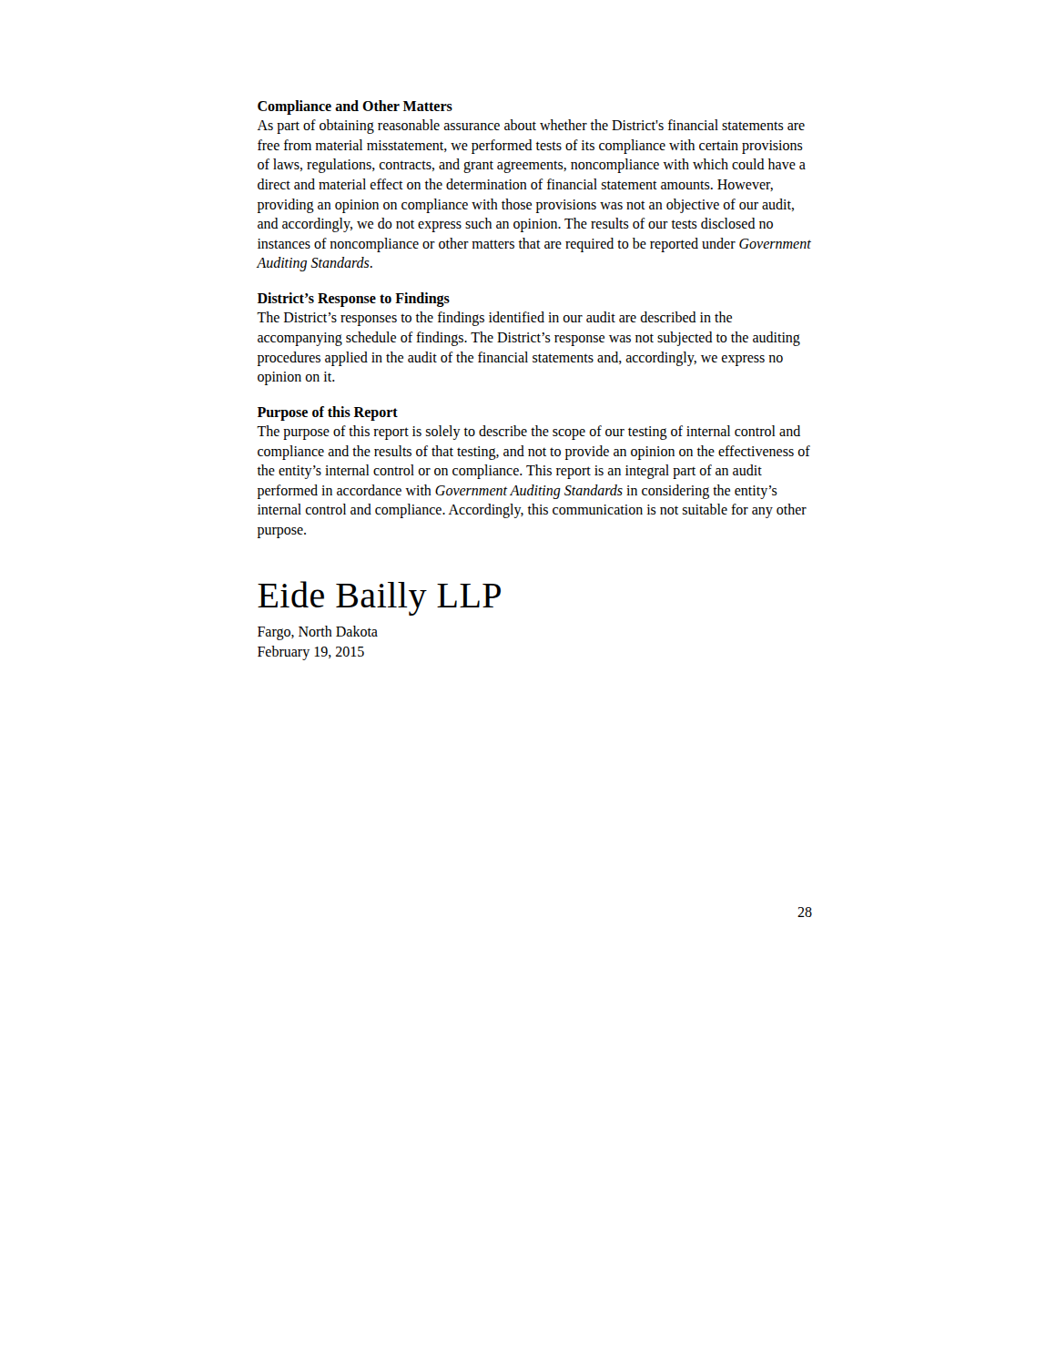Compliance and Other Matters
As part of obtaining reasonable assurance about whether the District's financial statements are free from material misstatement, we performed tests of its compliance with certain provisions of laws, regulations, contracts, and grant agreements, noncompliance with which could have a direct and material effect on the determination of financial statement amounts. However, providing an opinion on compliance with those provisions was not an objective of our audit, and accordingly, we do not express such an opinion. The results of our tests disclosed no instances of noncompliance or other matters that are required to be reported under Government Auditing Standards.
District’s Response to Findings
The District’s responses to the findings identified in our audit are described in the accompanying schedule of findings. The District’s response was not subjected to the auditing procedures applied in the audit of the financial statements and, accordingly, we express no opinion on it.
Purpose of this Report
The purpose of this report is solely to describe the scope of our testing of internal control and compliance and the results of that testing, and not to provide an opinion on the effectiveness of the entity’s internal control or on compliance. This report is an integral part of an audit performed in accordance with Government Auditing Standards in considering the entity’s internal control and compliance. Accordingly, this communication is not suitable for any other purpose.
Eide Bailly LLP
Fargo, North Dakota
February 19, 2015
28